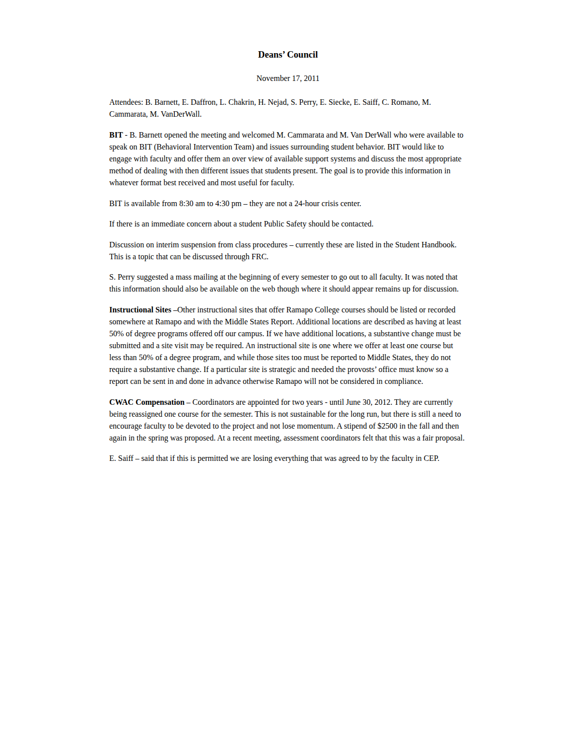Deans’ Council
November 17, 2011
Attendees: B. Barnett, E. Daffron, L. Chakrin, H. Nejad, S. Perry, E. Siecke, E. Saiff, C. Romano, M. Cammarata, M. VanDerWall.
BIT - B. Barnett opened the meeting and welcomed M. Cammarata and M. Van DerWall who were available to speak on BIT (Behavioral Intervention Team) and issues surrounding student behavior. BIT would like to engage with faculty and offer them an over view of available support systems and discuss the most appropriate method of dealing with then different issues that students present. The goal is to provide this information in whatever format best received and most useful for faculty.
BIT is available from 8:30 am to 4:30 pm – they are not a 24-hour crisis center.
If there is an immediate concern about a student Public Safety should be contacted.
Discussion on interim suspension from class procedures – currently these are listed in the Student Handbook. This is a topic that can be discussed through FRC.
S. Perry suggested a mass mailing at the beginning of every semester to go out to all faculty. It was noted that this information should also be available on the web though where it should appear remains up for discussion.
Instructional Sites –Other instructional sites that offer Ramapo College courses should be listed or recorded somewhere at Ramapo and with the Middle States Report. Additional locations are described as having at least 50% of degree programs offered off our campus. If we have additional locations, a substantive change must be submitted and a site visit may be required. An instructional site is one where we offer at least one course but less than 50% of a degree program, and while those sites too must be reported to Middle States, they do not require a substantive change. If a particular site is strategic and needed the provosts’ office must know so a report can be sent in and done in advance otherwise Ramapo will not be considered in compliance.
CWAC Compensation – Coordinators are appointed for two years - until June 30, 2012. They are currently being reassigned one course for the semester. This is not sustainable for the long run, but there is still a need to encourage faculty to be devoted to the project and not lose momentum. A stipend of $2500 in the fall and then again in the spring was proposed. At a recent meeting, assessment coordinators felt that this was a fair proposal.
E. Saiff – said that if this is permitted we are losing everything that was agreed to by the faculty in CEP.